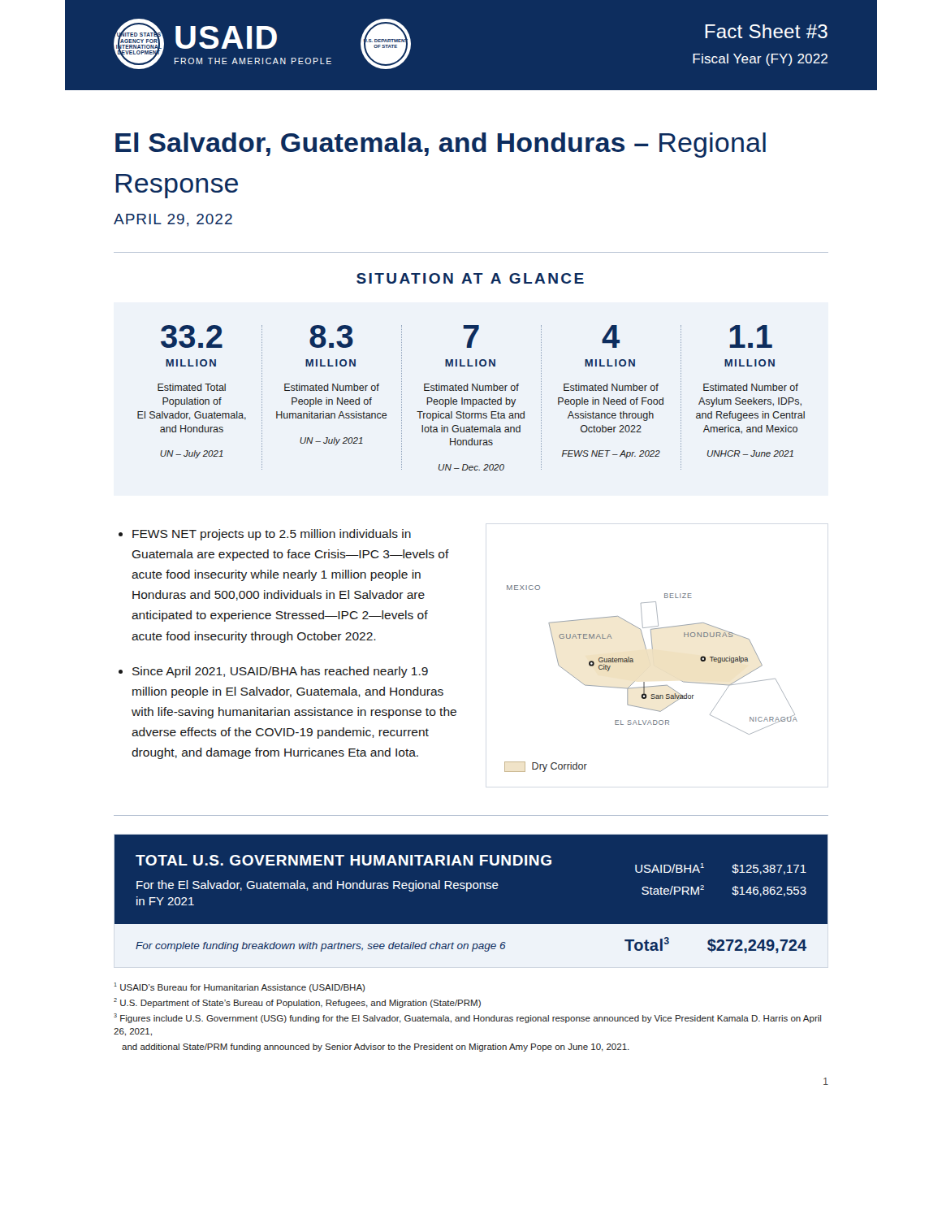United States Agency for International Development
USAID From the American People
U.S. Department of State
Fact Sheet #3
Fiscal Year (FY) 2022
El Salvador, Guatemala, and Honduras – Regional Response
APRIL 29, 2022
SITUATION AT A GLANCE
33.2
MILLION
Estimated Total Population of
El Salvador, Guatemala, and Honduras
UN – July 2021
8.3
MILLION
Estimated Number of People in Need of Humanitarian Assistance
UN – July 2021
7
MILLION
Estimated Number of People Impacted by Tropical Storms Eta and Iota in Guatemala and Honduras
UN – Dec. 2020
4
MILLION
Estimated Number of People in Need of Food Assistance through October 2022
FEWS NET – Apr. 2022
1.1
MILLION
Estimated Number of Asylum Seekers, IDPs, and Refugees in Central America, and Mexico
UNHCR – June 2021
FEWS NET projects up to 2.5 million individuals in Guatemala are expected to face Crisis—IPC 3—levels of acute food insecurity while nearly 1 million people in Honduras and 500,000 individuals in El Salvador are anticipated to experience Stressed—IPC 2—levels of acute food insecurity through October 2022.
Since April 2021, USAID/BHA has reached nearly 1.9 million people in El Salvador, Guatemala, and Honduras with life-saving humanitarian assistance in response to the adverse effects of the COVID-19 pandemic, recurrent drought, and damage from Hurricanes Eta and Iota.
MEXICO BELIZE GUATEMALA HONDURAS EL SALVADOR NICARAGUA Guatemala City Tegucigalpa San Salvador
Dry Corridor
TOTAL U.S. GOVERNMENT HUMANITARIAN FUNDING
For the El Salvador, Guatemala, and Honduras Regional Response
in FY 2021
USAID/BHA1
$125,387,171
State/PRM2
$146,862,553
For complete funding breakdown with partners, see detailed chart on page 6
Total3
$272,249,724
1 USAID’s Bureau for Humanitarian Assistance (USAID/BHA)
2 U.S. Department of State’s Bureau of Population, Refugees, and Migration (State/PRM)
3 Figures include U.S. Government (USG) funding for the El Salvador, Guatemala, and Honduras regional response announced by Vice President Kamala D. Harris on April 26, 2021,
and additional State/PRM funding announced by Senior Advisor to the President on Migration Amy Pope on June 10, 2021.
1